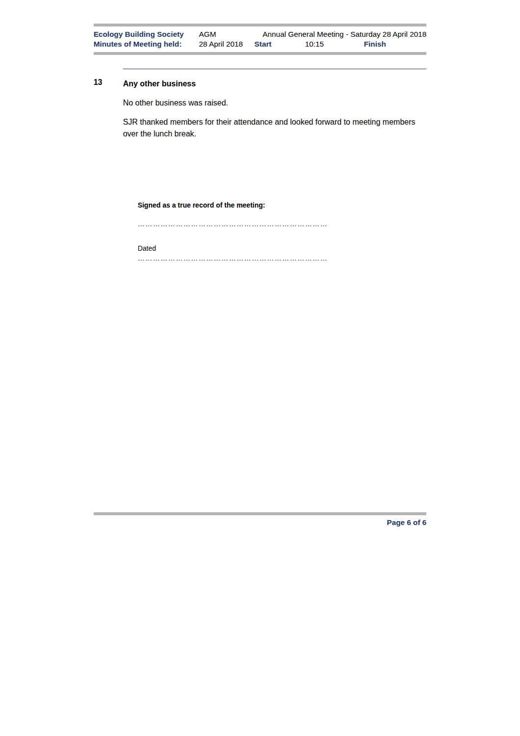| Ecology Building Society | AGM | Annual General Meeting - Saturday 28 April 2018 |
| Minutes of Meeting held: | 28 April 2018 | Start | 10:15 | Finish | |
13
Any other business
No other business was raised.
SJR thanked members for their attendance and looked forward to meeting members over the lunch break.
Signed as a true record of the meeting:
…………………………………………………………………
Dated
…………………………………………………………………
Page 6 of 6